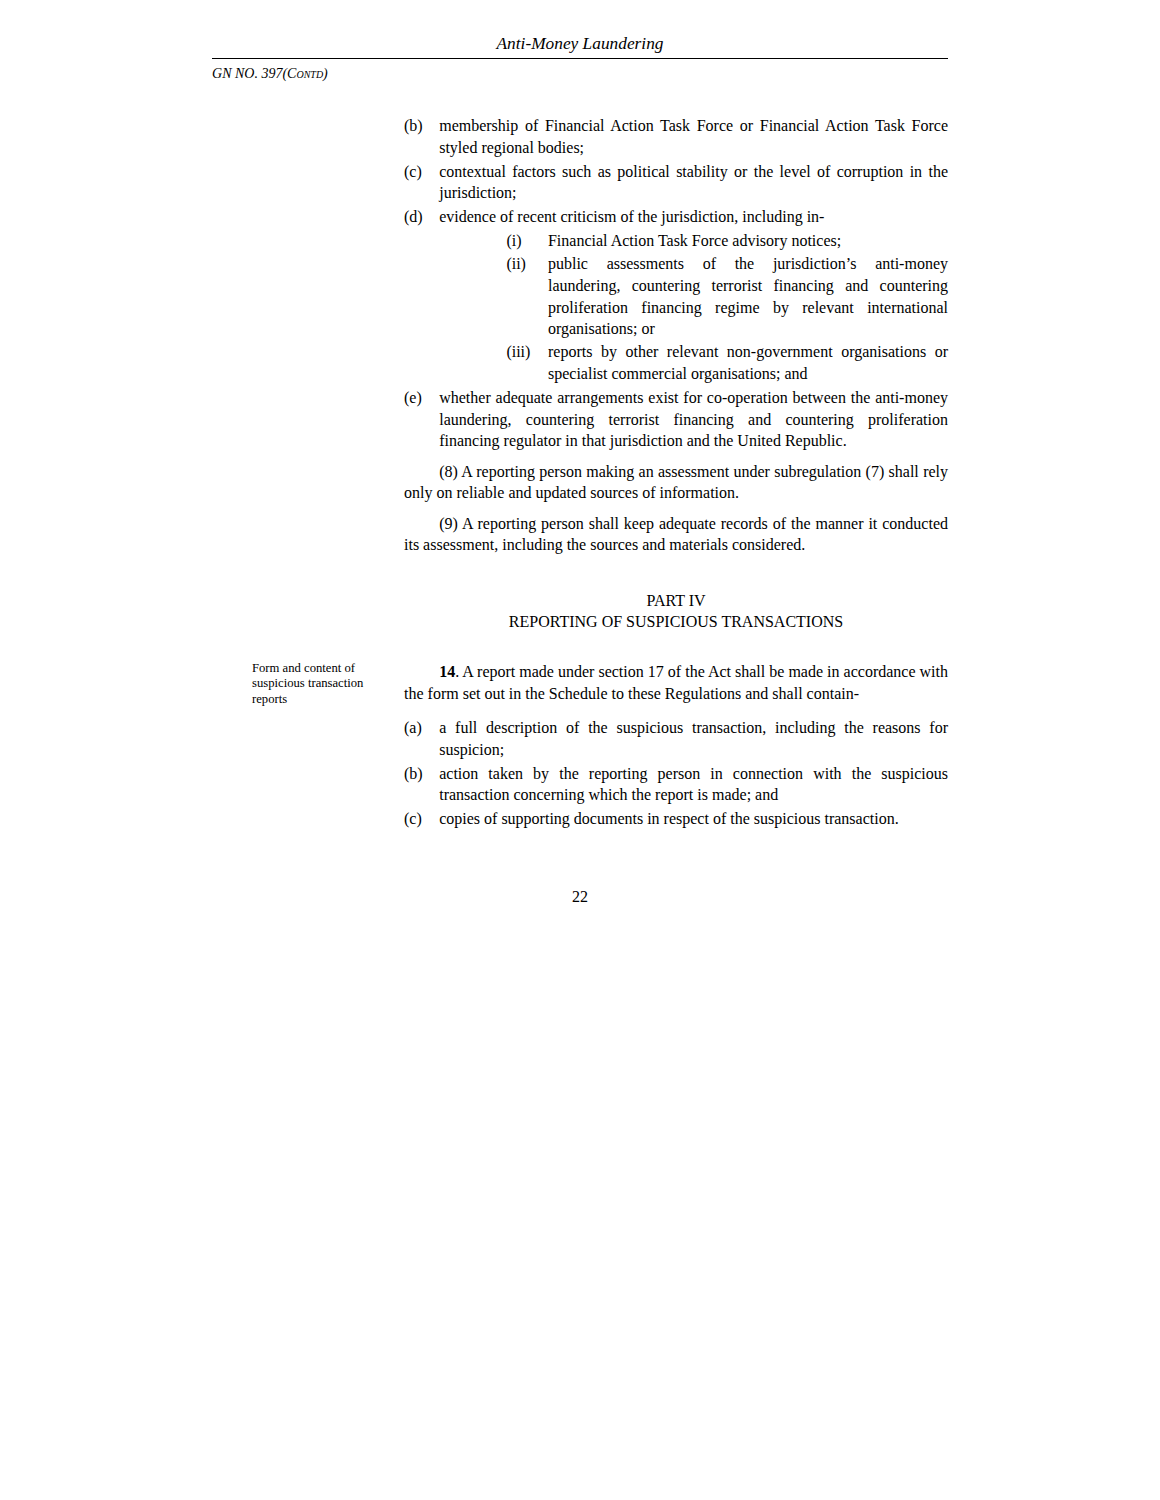Anti-Money Laundering
GN NO. 397(Contd)
(b) membership of Financial Action Task Force or Financial Action Task Force styled regional bodies;
(c) contextual factors such as political stability or the level of corruption in the jurisdiction;
(d) evidence of recent criticism of the jurisdiction, including in-
(i) Financial Action Task Force advisory notices;
(ii) public assessments of the jurisdiction’s anti-money laundering, countering terrorist financing and countering proliferation financing regime by relevant international organisations; or
(iii) reports by other relevant non-government organisations or specialist commercial organisations; and
(e) whether adequate arrangements exist for co-operation between the anti-money laundering, countering terrorist financing and countering proliferation financing regulator in that jurisdiction and the United Republic.
(8) A reporting person making an assessment under subregulation (7) shall rely only on reliable and updated sources of information.
(9) A reporting person shall keep adequate records of the manner it conducted its assessment, including the sources and materials considered.
PART IV REPORTING OF SUSPICIOUS TRANSACTIONS
Form and content of suspicious transaction reports
14. A report made under section 17 of the Act shall be made in accordance with the form set out in the Schedule to these Regulations and shall contain-
(a) a full description of the suspicious transaction, including the reasons for suspicion;
(b) action taken by the reporting person in connection with the suspicious transaction concerning which the report is made; and
(c) copies of supporting documents in respect of the suspicious transaction.
22